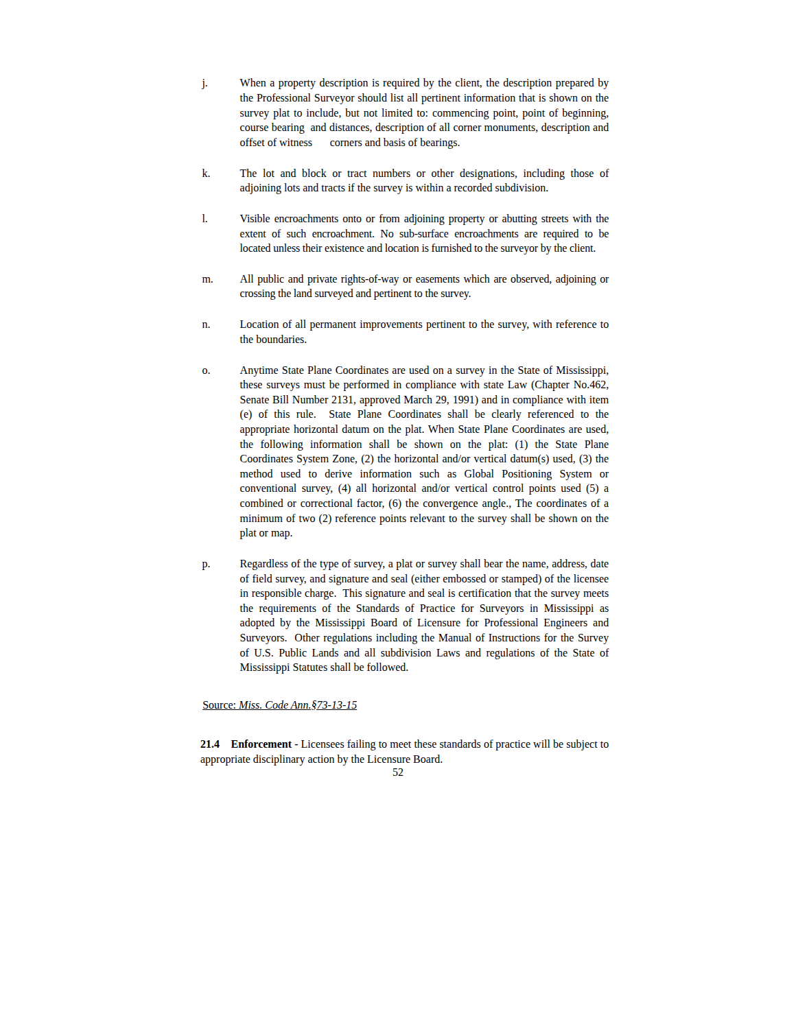j.
When a property description is required by the client, the description prepared by the Professional Surveyor should list all pertinent information that is shown on the survey plat to include, but not limited to: commencing point, point of beginning, course bearing and distances, description of all corner monuments, description and offset of witness corners and basis of bearings.
k.
The lot and block or tract numbers or other designations, including those of adjoining lots and tracts if the survey is within a recorded subdivision.
l.
Visible encroachments onto or from adjoining property or abutting streets with the extent of such encroachment. No sub-surface encroachments are required to be located unless their existence and location is furnished to the surveyor by the client.
m.
All public and private rights-of-way or easements which are observed, adjoining or crossing the land surveyed and pertinent to the survey.
n.
Location of all permanent improvements pertinent to the survey, with reference to the boundaries.
o.
Anytime State Plane Coordinates are used on a survey in the State of Mississippi, these surveys must be performed in compliance with state Law (Chapter No.462, Senate Bill Number 2131, approved March 29, 1991) and in compliance with item (e) of this rule. State Plane Coordinates shall be clearly referenced to the appropriate horizontal datum on the plat. When State Plane Coordinates are used, the following information shall be shown on the plat: (1) the State Plane Coordinates System Zone, (2) the horizontal and/or vertical datum(s) used, (3) the method used to derive information such as Global Positioning System or conventional survey, (4) all horizontal and/or vertical control points used (5) a combined or correctional factor, (6) the convergence angle., The coordinates of a minimum of two (2) reference points relevant to the survey shall be shown on the plat or map.
p.
Regardless of the type of survey, a plat or survey shall bear the name, address, date of field survey, and signature and seal (either embossed or stamped) of the licensee in responsible charge. This signature and seal is certification that the survey meets the requirements of the Standards of Practice for Surveyors in Mississippi as adopted by the Mississippi Board of Licensure for Professional Engineers and Surveyors. Other regulations including the Manual of Instructions for the Survey of U.S. Public Lands and all subdivision Laws and regulations of the State of Mississippi Statutes shall be followed.
Source: Miss. Code Ann.§73-13-15
21.4 Enforcement - Licensees failing to meet these standards of practice will be subject to appropriate disciplinary action by the Licensure Board.
52